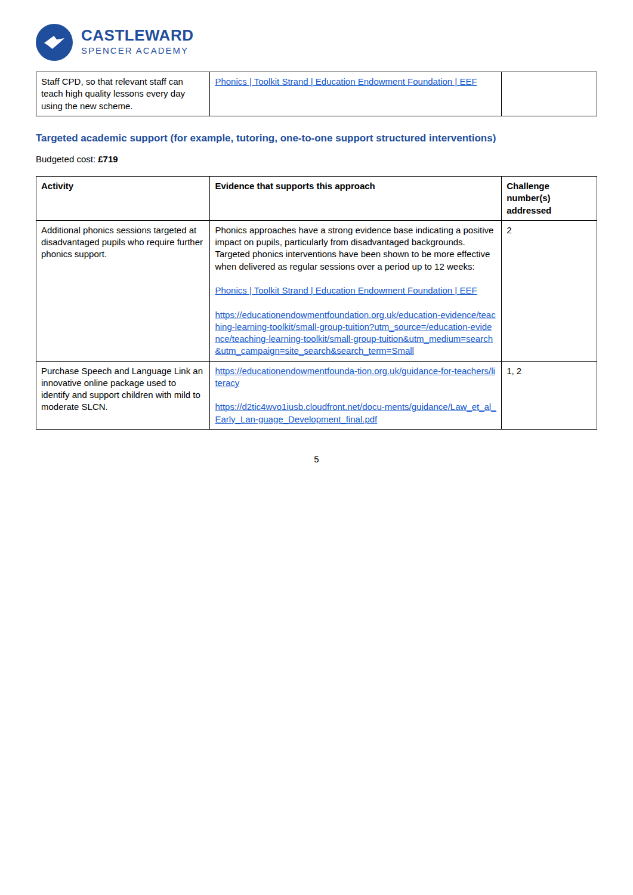CASTLEWARD
SPENCER ACADEMY
| Staff CPD, so that relevant staff can teach high quality lessons every day using the new scheme. | Phonics / Toolkit Strand / Education Endowment Foundation / EEF | |
Targeted academic support (for example, tutoring, one-to-one support structured interventions)
Budgeted cost: £719
| Activity | Evidence that supports this approach | Challenge number(s) addressed |
| --- | --- | --- |
| Additional phonics sessions targeted at disadvantaged pupils who require further phonics support. | Phonics approaches have a strong evidence base indicating a positive impact on pupils, particularly from disadvantaged backgrounds. Targeted phonics interventions have been shown to be more effective when delivered as regular sessions over a period up to 12 weeks: Phonics / Toolkit Strand / Education Endowment Foundation / EEF https://educationendowmentfoundation.org.uk/education-evidence/teaching-learning-toolkit/small-group-tuition?utm_source=/education-evidence/teaching-learning-toolkit/small-group-tuition&utm_medium=search&utm_campaign=site_search&search_term=Small | 2 |
| Purchase Speech and Language Link an innovative online package used to identify and support children with mild to moderate SLCN. | https://educationendowmentfounda-tion.org.uk/guidance-for-teachers/literacy https://d2tic4wvo1iusb.cloudfront.net/docu-ments/guidance/Law_et_al_Early_Lan-guage_Development_final.pdf | 1, 2 |
5